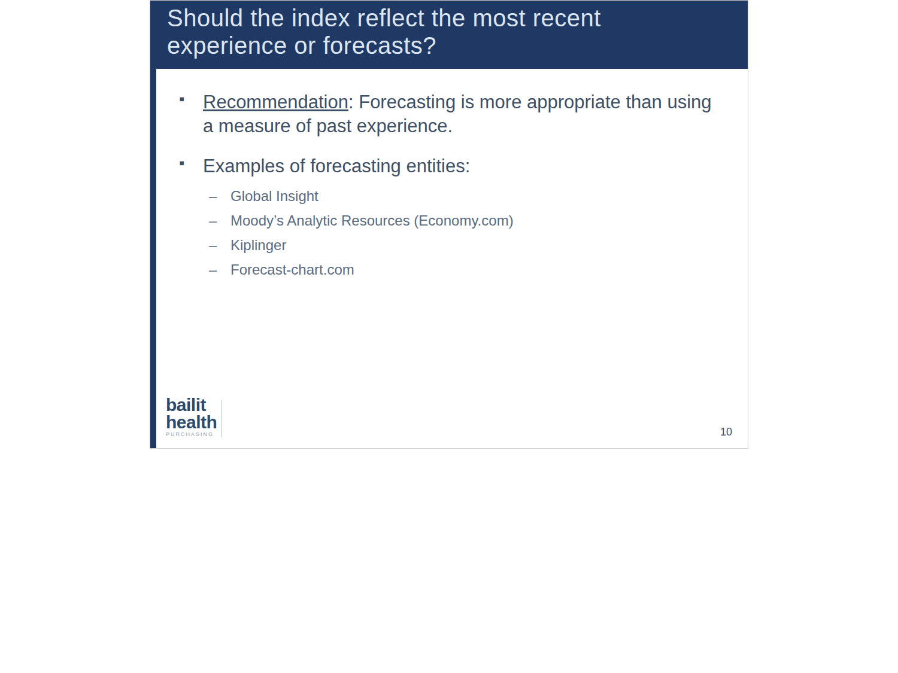Should the index reflect the most recent
experience or forecasts?
Recommendation: Forecasting is more appropriate than using a measure of past experience.
Examples of forecasting entities:
Global Insight
Moody’s Analytic Resources (Economy.com)
Kiplinger
Forecast-chart.com
bailit health PURCHASING
10